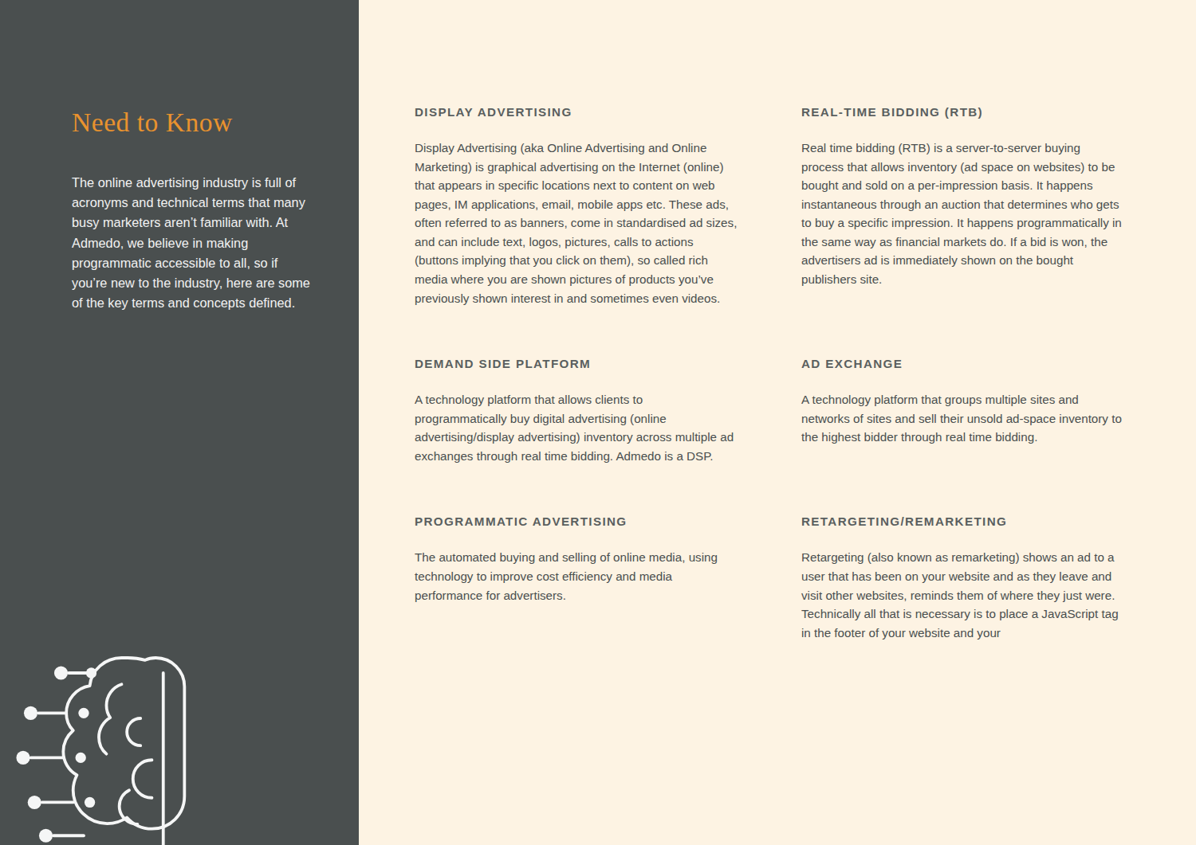Need to Know
The online advertising industry is full of acronyms and technical terms that many busy marketers aren’t familiar with. At Admedo, we believe in making programmatic accessible to all, so if you’re new to the industry, here are some of the key terms and concepts defined.
Display Advertising
Display Advertising (aka Online Advertising and Online Marketing) is graphical advertising on the Internet (online) that appears in specific locations next to content on web pages, IM applications, email, mobile apps etc. These ads, often referred to as banners, come in standardised ad sizes, and can include text, logos, pictures, calls to actions (buttons implying that you click on them), so called rich media where you are shown pictures of products you’ve previously shown interest in and sometimes even videos.
Real-Time Bidding (RTB)
Real time bidding (RTB) is a server-to-server buying process that allows inventory (ad space on websites) to be bought and sold on a per-impression basis. It happens instantaneous through an auction that determines who gets to buy a specific impression. It happens programmatically in the same way as financial markets do. If a bid is won, the advertisers ad is immediately shown on the bought publishers site.
Demand Side Platform
A technology platform that allows clients to programmatically buy digital advertising (online advertising/display advertising) inventory across multiple ad exchanges through real time bidding. Admedo is a DSP.
Ad Exchange
A technology platform that groups multiple sites and networks of sites and sell their unsold ad-space inventory to the highest bidder through real time bidding.
Programmatic Advertising
The automated buying and selling of online media, using technology to improve cost efficiency and media performance for advertisers.
Retargeting/Remarketing
Retargeting (also known as remarketing) shows an ad to a user that has been on your website and as they leave and visit other websites, reminds them of where they just were. Technically all that is necessary is to place a JavaScript tag in the footer of your website and your